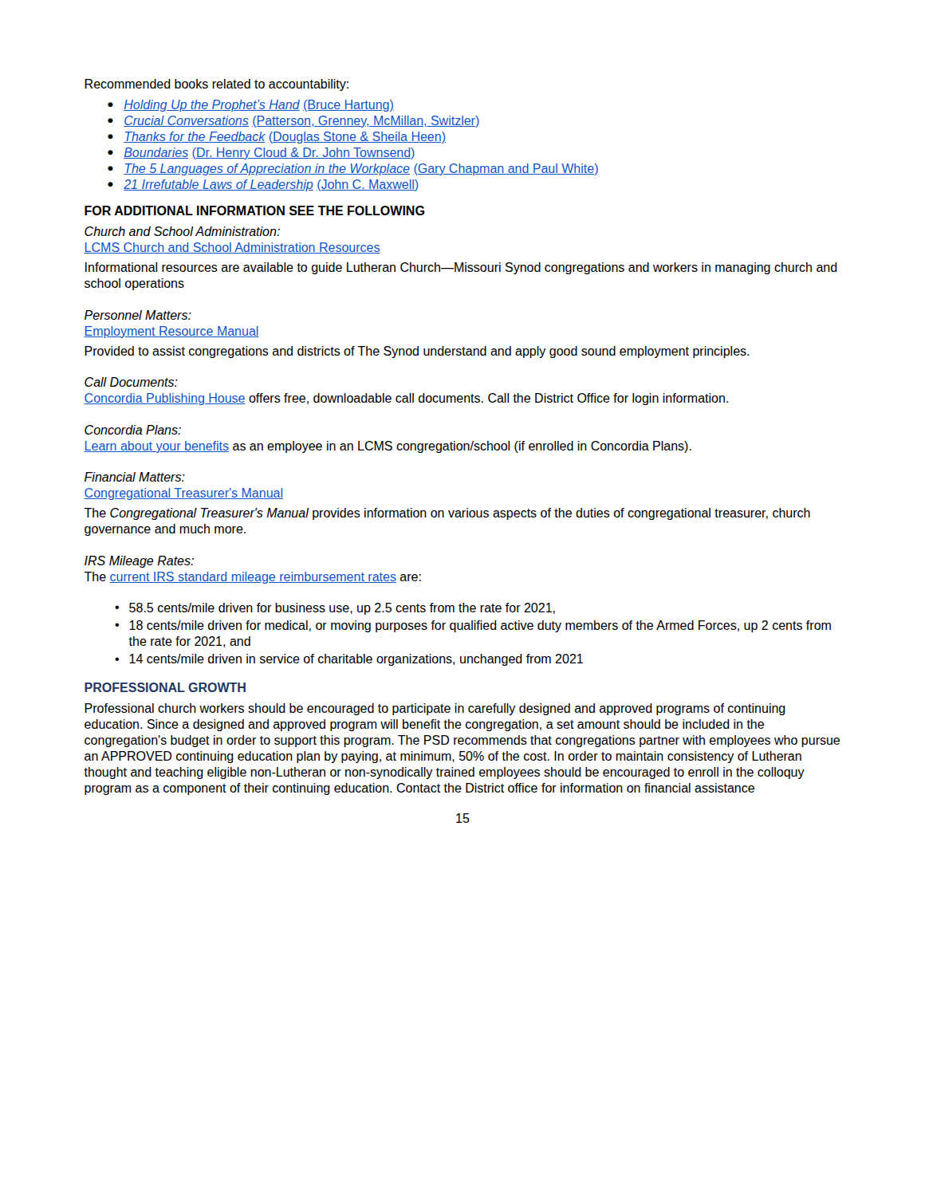Recommended books related to accountability:
Holding Up the Prophet’s Hand (Bruce Hartung)
Crucial Conversations (Patterson, Grenney, McMillan, Switzler)
Thanks for the Feedback (Douglas Stone & Sheila Heen)
Boundaries (Dr. Henry Cloud & Dr. John Townsend)
The 5 Languages of Appreciation in the Workplace (Gary Chapman and Paul White)
21 Irrefutable Laws of Leadership (John C. Maxwell)
FOR ADDITIONAL INFORMATION SEE THE FOLLOWING
Church and School Administration:
LCMS Church and School Administration Resources
Informational resources are available to guide Lutheran Church—Missouri Synod congregations and workers in managing church and school operations
Personnel Matters:
Employment Resource Manual
Provided to assist congregations and districts of The Synod understand and apply good sound employment principles.
Call Documents:
Concordia Publishing House offers free, downloadable call documents. Call the District Office for login information.
Concordia Plans:
Learn about your benefits as an employee in an LCMS congregation/school (if enrolled in Concordia Plans).
Financial Matters:
Congregational Treasurer's Manual
The Congregational Treasurer's Manual provides information on various aspects of the duties of congregational treasurer, church governance and much more.
IRS Mileage Rates:
The current IRS standard mileage reimbursement rates are:
58.5 cents/mile driven for business use, up 2.5 cents from the rate for 2021,
18 cents/mile driven for medical, or moving purposes for qualified active duty members of the Armed Forces, up 2 cents from the rate for 2021, and
14 cents/mile driven in service of charitable organizations, unchanged from 2021
PROFESSIONAL GROWTH
Professional church workers should be encouraged to participate in carefully designed and approved programs of continuing education. Since a designed and approved program will benefit the congregation, a set amount should be included in the congregation's budget in order to support this program. The PSD recommends that congregations partner with employees who pursue an APPROVED continuing education plan by paying, at minimum, 50% of the cost. In order to maintain consistency of Lutheran thought and teaching eligible non-Lutheran or non-synodically trained employees should be encouraged to enroll in the colloquy program as a component of their continuing education. Contact the District office for information on financial assistance
15